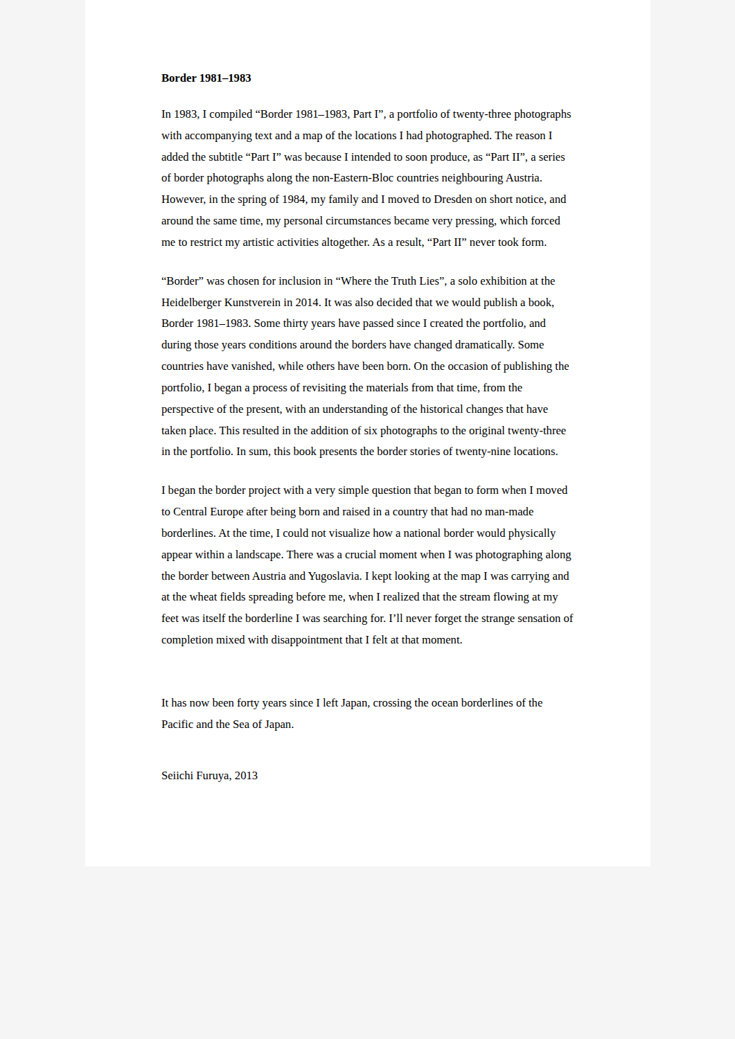Border 1981–1983
In 1983, I compiled “Border 1981–1983, Part I”, a portfolio of twenty-three photographs with accompanying text and a map of the locations I had photographed. The reason I added the subtitle “Part I” was because I intended to soon produce, as “Part II”, a series of border photographs along the non-Eastern-Bloc countries neighbouring Austria. However, in the spring of 1984, my family and I moved to Dresden on short notice, and around the same time, my personal circumstances became very pressing, which forced me to restrict my artistic activities altogether. As a result, “Part II” never took form.
“Border” was chosen for inclusion in “Where the Truth Lies”, a solo exhibition at the Heidelberger Kunstverein in 2014. It was also decided that we would publish a book, Border 1981–1983. Some thirty years have passed since I created the portfolio, and during those years conditions around the borders have changed dramatically. Some countries have vanished, while others have been born. On the occasion of publishing the portfolio, I began a process of revisiting the materials from that time, from the perspective of the present, with an understanding of the historical changes that have taken place. This resulted in the addition of six photographs to the original twenty-three in the portfolio. In sum, this book presents the border stories of twenty-nine locations.
I began the border project with a very simple question that began to form when I moved to Central Europe after being born and raised in a country that had no man-made borderlines. At the time, I could not visualize how a national border would physically appear within a landscape. There was a crucial moment when I was photographing along the border between Austria and Yugoslavia. I kept looking at the map I was carrying and at the wheat fields spreading before me, when I realized that the stream flowing at my feet was itself the borderline I was searching for. I’ll never forget the strange sensation of completion mixed with disappointment that I felt at that moment.
It has now been forty years since I left Japan, crossing the ocean borderlines of the Pacific and the Sea of Japan.
Seiichi Furuya, 2013